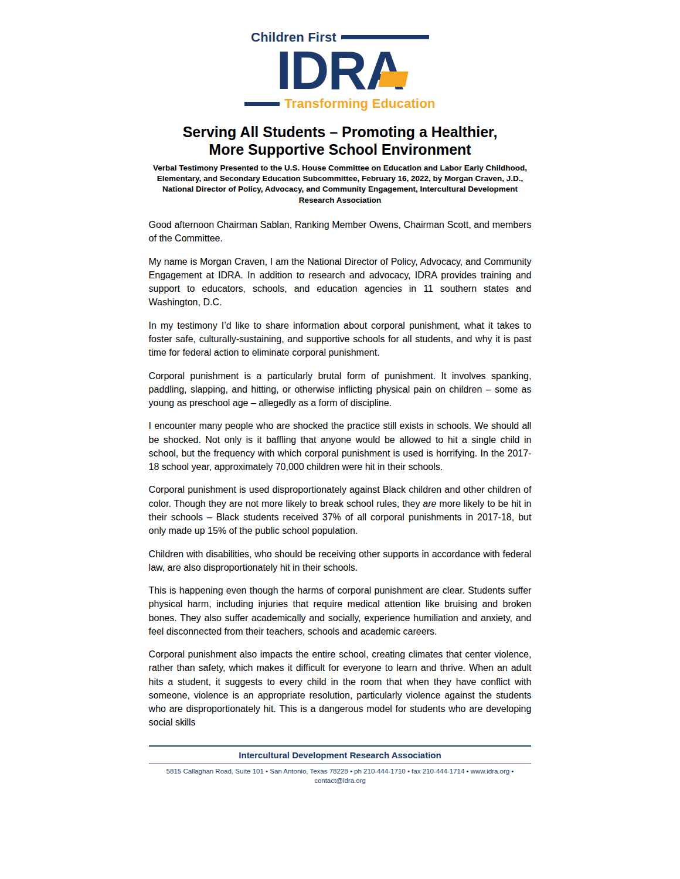Children First
IDRA
Transforming Education
Serving All Students – Promoting a Healthier,
More Supportive School Environment
Verbal Testimony Presented to the U.S. House Committee on Education and Labor Early Childhood, Elementary, and Secondary Education Subcommittee, February 16, 2022, by Morgan Craven, J.D., National Director of Policy, Advocacy, and Community Engagement, Intercultural Development Research Association
Good afternoon Chairman Sablan, Ranking Member Owens, Chairman Scott, and members of the Committee.
My name is Morgan Craven, I am the National Director of Policy, Advocacy, and Community Engagement at IDRA. In addition to research and advocacy, IDRA provides training and support to educators, schools, and education agencies in 11 southern states and Washington, D.C.
In my testimony I’d like to share information about corporal punishment, what it takes to foster safe, culturally-sustaining, and supportive schools for all students, and why it is past time for federal action to eliminate corporal punishment.
Corporal punishment is a particularly brutal form of punishment. It involves spanking, paddling, slapping, and hitting, or otherwise inflicting physical pain on children – some as young as preschool age – allegedly as a form of discipline.
I encounter many people who are shocked the practice still exists in schools. We should all be shocked. Not only is it baffling that anyone would be allowed to hit a single child in school, but the frequency with which corporal punishment is used is horrifying. In the 2017-18 school year, approximately 70,000 children were hit in their schools.
Corporal punishment is used disproportionately against Black children and other children of color. Though they are not more likely to break school rules, they are more likely to be hit in their schools – Black students received 37% of all corporal punishments in 2017-18, but only made up 15% of the public school population.
Children with disabilities, who should be receiving other supports in accordance with federal law, are also disproportionately hit in their schools.
This is happening even though the harms of corporal punishment are clear. Students suffer physical harm, including injuries that require medical attention like bruising and broken bones. They also suffer academically and socially, experience humiliation and anxiety, and feel disconnected from their teachers, schools and academic careers.
Corporal punishment also impacts the entire school, creating climates that center violence, rather than safety, which makes it difficult for everyone to learn and thrive. When an adult hits a student, it suggests to every child in the room that when they have conflict with someone, violence is an appropriate resolution, particularly violence against the students who are disproportionately hit. This is a dangerous model for students who are developing social skills
Intercultural Development Research Association
5815 Callaghan Road, Suite 101 • San Antonio, Texas 78228 • ph 210-444-1710 • fax 210-444-1714 • www.idra.org • contact@idra.org